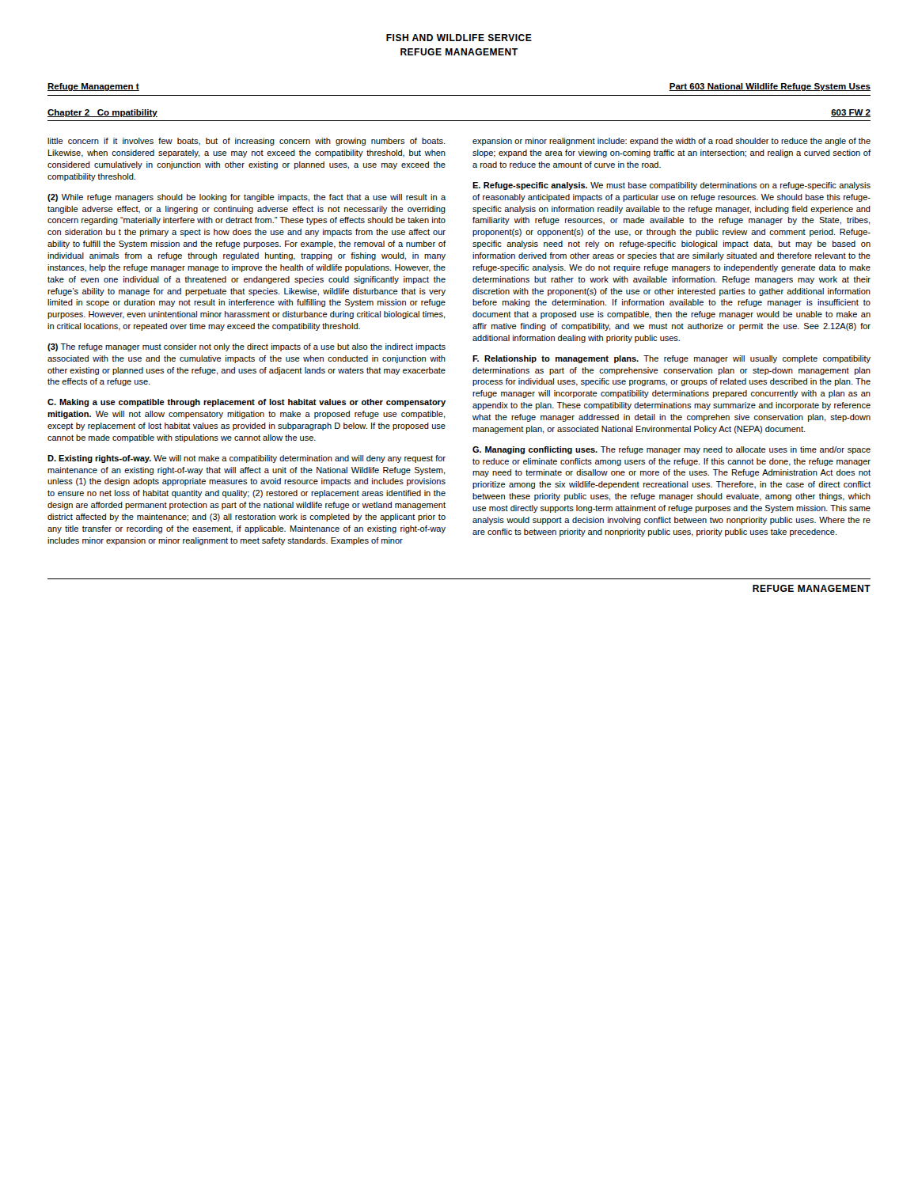FISH AND WILDLIFE SERVICE
REFUGE MANAGEMENT
Refuge Managemen t Part 603 National Wildlife Refuge System Uses
Chapter 2 Co mpatibility 603 FW 2
little concern if it involves few boats, but of increasing concern with growing numbers of boats. Likewise, when considered separately, a use may not exceed the compatibility threshold, but when considered cumulatively in conjunction with other existing or planned uses, a use may exceed the compatibility threshold.
(2) While refuge managers should be looking for tangible impacts, the fact that a use will result in a tangible adverse effect, or a lingering or continuing adverse effect is not necessarily the overriding concern regarding “materially interfere with or detract from.” These types of effects should be taken into con sideration bu t the primary a spect is how does the use and any impacts from the use affect our ability to fulfill the System mission and the refuge purposes. For example, the removal of a number of individual animals from a refuge through regulated hunting, trapping or fishing would, in many instances, help the refuge manager manage to improve the health of wildlife populations. However, the take of even one individual of a threatened or endangered species could significantly impact the refuge’s ability to manage for and perpetuate that species. Likewise, wildlife disturbance that is very limited in scope or duration may not result in interference with fulfilling the System mission or refuge purposes. However, even unintentional minor harassment or disturbance during critical biological times, in critical locations, or repeated over time may exceed the compatibility threshold.
(3) The refuge manager must consider not only the direct impacts of a use but also the indirect impacts associated with the use and the cumulative impacts of the use when conducted in conjunction with other existing or planned uses of the refuge, and uses of adjacent lands or waters that may exacerbate the effects of a refuge use.
C. Making a use compatible through replacement of lost habitat values or other compensatory mitigation. We will not allow compensatory mitigation to make a proposed refuge use compatible, except by replacement of lost habitat values as provided in subparagraph D below. If the proposed use cannot be made compatible with stipulations we cannot allow the use.
D. Existing rights-of-way. We will not make a compatibility determination and will deny any request for maintenance of an existing right-of-way that will affect a unit of the National Wildlife Refuge System, unless (1) the design adopts appropriate measures to avoid resource impacts and includes provisions to ensure no net loss of habitat quantity and quality; (2) restored or replacement areas identified in the design are afforded permanent protection as part of the national wildlife refuge or wetland management district affected by the maintenance; and (3) all restoration work is completed by the applicant prior to any title transfer or recording of the easement, if applicable. Maintenance of an existing right-of-way includes minor expansion or minor realignment to meet safety standards. Examples of minor
expansion or minor realignment include: expand the width of a road shoulder to reduce the angle of the slope; expand the area for viewing on-coming traffic at an intersection; and realign a curved section of a road to reduce the amount of curve in the road.
E. Refuge-specific analysis. We must base compatibility determinations on a refuge-specific analysis of reasonably anticipated impacts of a particular use on refuge resources. We should base this refuge-specific analysis on information readily available to the refuge manager, including field experience and familiarity with refuge resources, or made available to the refuge manager by the State, tribes, proponent(s) or opponent(s) of the use, or through the public review and comment period. Refuge-specific analysis need not rely on refuge-specific biological impact data, but may be based on information derived from other areas or species that are similarly situated and therefore relevant to the refuge-specific analysis. We do not require refuge managers to independently generate data to make determinations but rather to work with available information. Refuge managers may work at their discretion with the proponent(s) of the use or other interested parties to gather additional information before making the determination. If information available to the refuge manager is insufficient to document that a proposed use is compatible, then the refuge manager would be unable to make an affir mative finding of compatibility, and we must not authorize or permit the use. See 2.12A(8) for additional information dealing with priority public uses.
F. Relationship to management plans. The refuge manager will usually complete compatibility determinations as part of the comprehensive conservation plan or step-down management plan process for individual uses, specific use programs, or groups of related uses described in the plan. The refuge manager will incorporate compatibility determinations prepared concurrently with a plan as an appendix to the plan. These compatibility determinations may summarize and incorporate by reference what the refuge manager addressed in detail in the comprehen sive conservation plan, step-down management plan, or associated National Environmental Policy Act (NEPA) document.
G. Managing conflicting uses. The refuge manager may need to allocate uses in time and/or space to reduce or eliminate conflicts among users of the refuge. If this cannot be done, the refuge manager may need to terminate or disallow one or more of the uses. The Refuge Administration Act does not prioritize among the six wildlife-dependent recreational uses. Therefore, in the case of direct conflict between these priority public uses, the refuge manager should evaluate, among other things, which use most directly supports long-term attainment of refuge purposes and the System mission. This same analysis would support a decision involving conflict between two nonpriority public uses. Where the re are conflic ts between priority and nonpriority public uses, priority public uses take precedence.
REFUGE MANAGEMENT